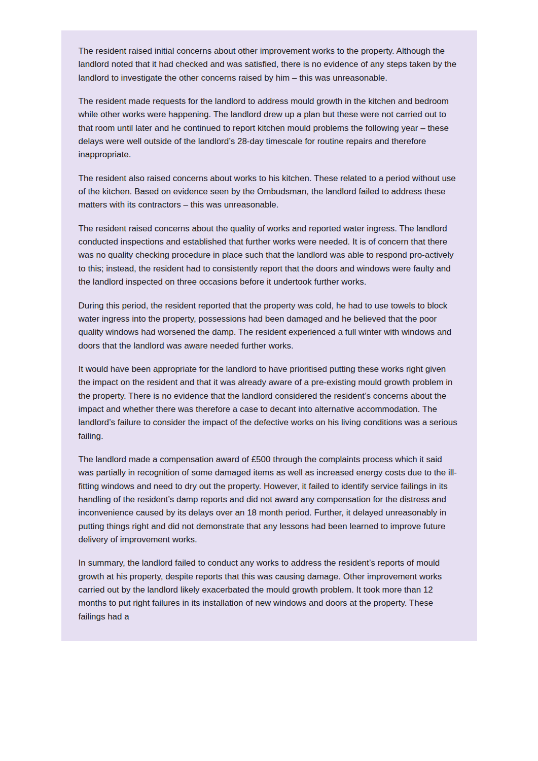The resident raised initial concerns about other improvement works to the property. Although the landlord noted that it had checked and was satisfied, there is no evidence of any steps taken by the landlord to investigate the other concerns raised by him – this was unreasonable.
The resident made requests for the landlord to address mould growth in the kitchen and bedroom while other works were happening. The landlord drew up a plan but these were not carried out to that room until later and he continued to report kitchen mould problems the following year – these delays were well outside of the landlord’s 28-day timescale for routine repairs and therefore inappropriate.
The resident also raised concerns about works to his kitchen. These related to a period without use of the kitchen. Based on evidence seen by the Ombudsman, the landlord failed to address these matters with its contractors – this was unreasonable.
The resident raised concerns about the quality of works and reported water ingress. The landlord conducted inspections and established that further works were needed. It is of concern that there was no quality checking procedure in place such that the landlord was able to respond pro-actively to this; instead, the resident had to consistently report that the doors and windows were faulty and the landlord inspected on three occasions before it undertook further works.
During this period, the resident reported that the property was cold, he had to use towels to block water ingress into the property, possessions had been damaged and he believed that the poor quality windows had worsened the damp. The resident experienced a full winter with windows and doors that the landlord was aware needed further works.
It would have been appropriate for the landlord to have prioritised putting these works right given the impact on the resident and that it was already aware of a pre-existing mould growth problem in the property. There is no evidence that the landlord considered the resident’s concerns about the impact and whether there was therefore a case to decant into alternative accommodation. The landlord’s failure to consider the impact of the defective works on his living conditions was a serious failing.
The landlord made a compensation award of £500 through the complaints process which it said was partially in recognition of some damaged items as well as increased energy costs due to the ill-fitting windows and need to dry out the property. However, it failed to identify service failings in its handling of the resident’s damp reports and did not award any compensation for the distress and inconvenience caused by its delays over an 18 month period. Further, it delayed unreasonably in putting things right and did not demonstrate that any lessons had been learned to improve future delivery of improvement works.
In summary, the landlord failed to conduct any works to address the resident’s reports of mould growth at his property, despite reports that this was causing damage. Other improvement works carried out by the landlord likely exacerbated the mould growth problem. It took more than 12 months to put right failures in its installation of new windows and doors at the property. These failings had a